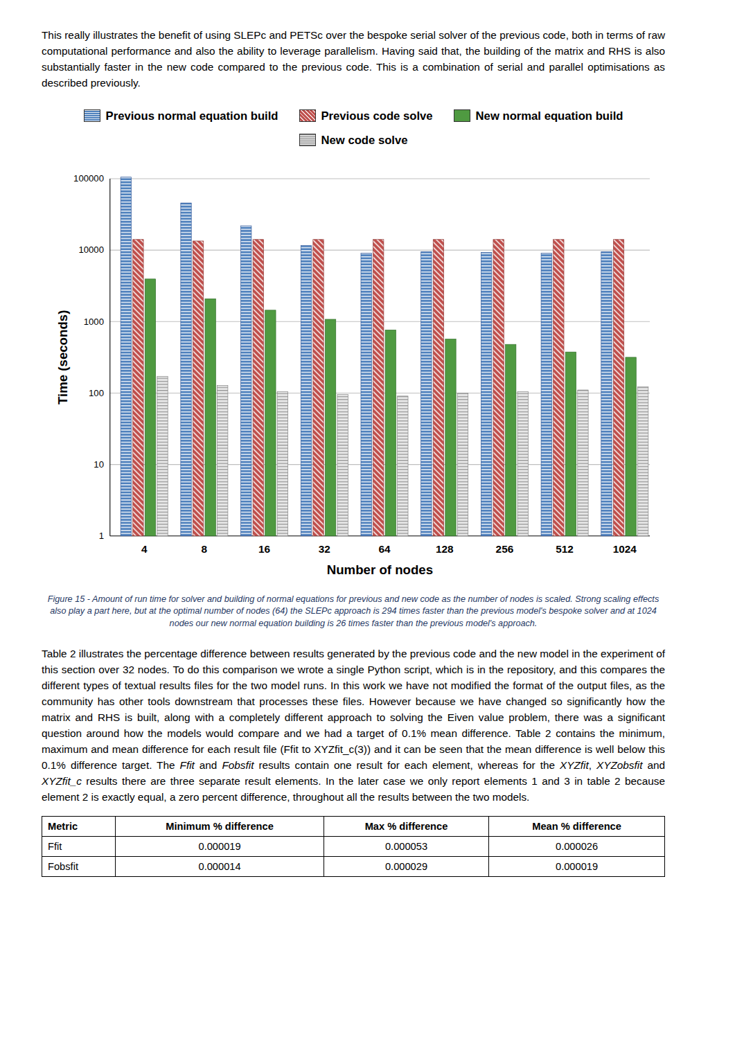This really illustrates the benefit of using SLEPc and PETSc over the bespoke serial solver of the previous code, both in terms of raw computational performance and also the ability to leverage parallelism. Having said that, the building of the matrix and RHS is also substantially faster in the new code compared to the previous code. This is a combination of serial and parallel optimisations as described previously.
Previous normal equation build
Previous code solve
New normal equation build
New code solve
1 10 100 1000 10000 100000 4 8 16 32 64 128 256 512 1024 Number of nodes Time (seconds)
Figure 15 - Amount of run time for solver and building of normal equations for previous and new code as the number of nodes is scaled. Strong scaling effects also play a part here, but at the optimal number of nodes (64) the SLEPc approach is 294 times faster than the previous model's bespoke solver and at 1024 nodes our new normal equation building is 26 times faster than the previous model's approach.
Table 2 illustrates the percentage difference between results generated by the previous code and the new model in the experiment of this section over 32 nodes. To do this comparison we wrote a single Python script, which is in the repository, and this compares the different types of textual results files for the two model runs. In this work we have not modified the format of the output files, as the community has other tools downstream that processes these files. However because we have changed so significantly how the matrix and RHS is built, along with a completely different approach to solving the Eiven value problem, there was a significant question around how the models would compare and we had a target of 0.1% mean difference. Table 2 contains the minimum, maximum and mean difference for each result file (Ffit to XYZfit_c(3)) and it can be seen that the mean difference is well below this 0.1% difference target. The Ffit and Fobsfit results contain one result for each element, whereas for the XYZfit, XYZobsfit and XYZfit_c results there are three separate result elements. In the later case we only report elements 1 and 3 in table 2 because element 2 is exactly equal, a zero percent difference, throughout all the results between the two models.
| Metric | Minimum % difference | Max % difference | Mean % difference |
| --- | --- | --- | --- |
| Ffit | 0.000019 | 0.000053 | 0.000026 |
| Fobsfit | 0.000014 | 0.000029 | 0.000019 |